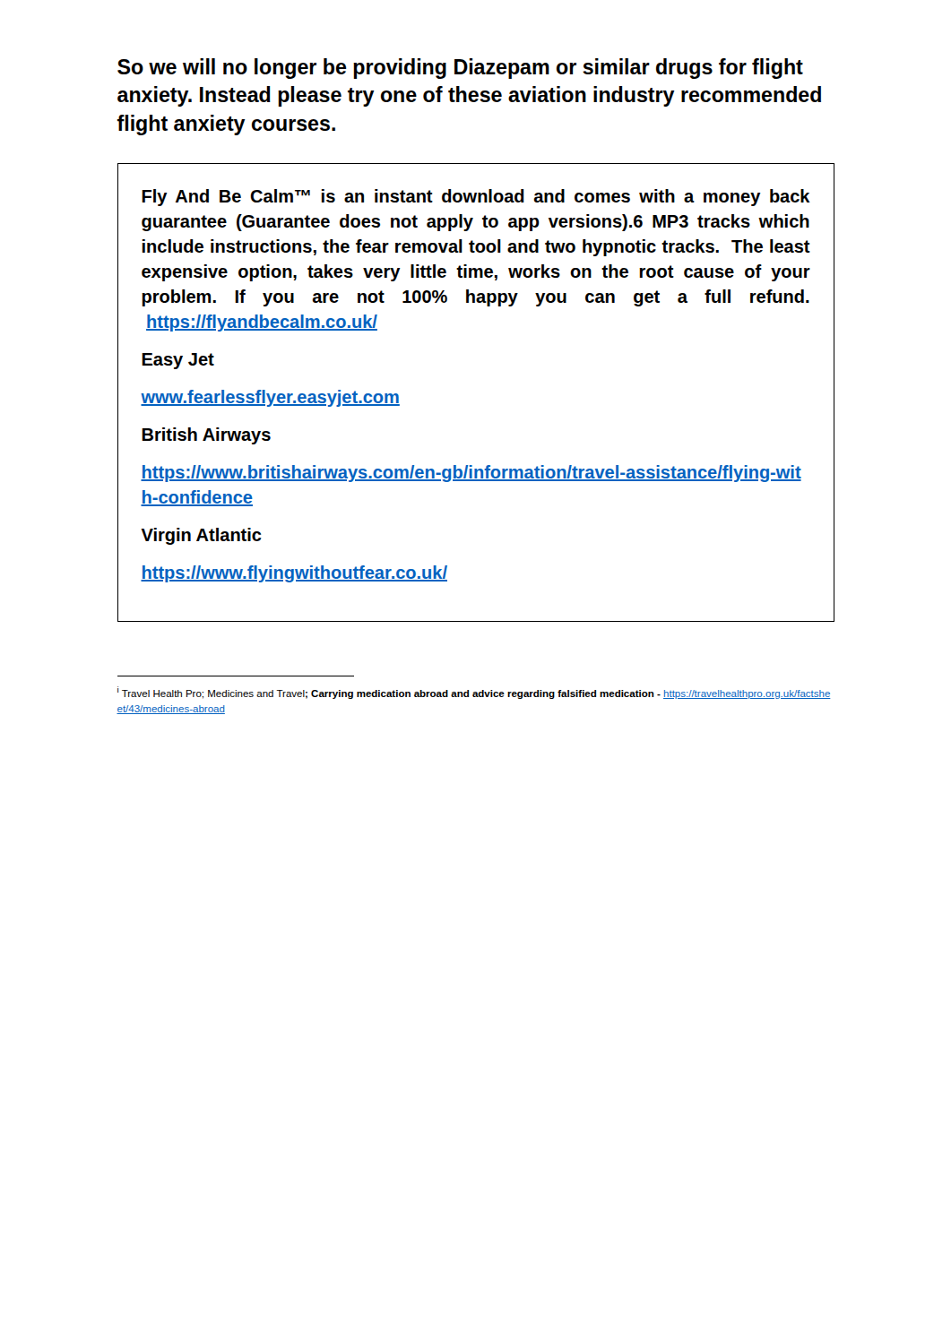So we will no longer be providing Diazepam or similar drugs for flight anxiety. Instead please try one of these aviation industry recommended flight anxiety courses.
Fly And Be Calm™ is an instant download and comes with a money back guarantee (Guarantee does not apply to app versions).6 MP3 tracks which include instructions, the fear removal tool and two hypnotic tracks. The least expensive option, takes very little time, works on the root cause of your problem. If you are not 100% happy you can get a full refund. https://flyandbecalm.co.uk/
Easy Jet
www.fearlessflyer.easyjet.com
British Airways
https://www.britishairways.com/en-gb/information/travel-assistance/flying-with-confidence
Virgin Atlantic
https://www.flyingwithoutfear.co.uk/
i Travel Health Pro; Medicines and Travel; Carrying medication abroad and advice regarding falsified medication - https://travelhealthpro.org.uk/factsheet/43/medicines-abroad